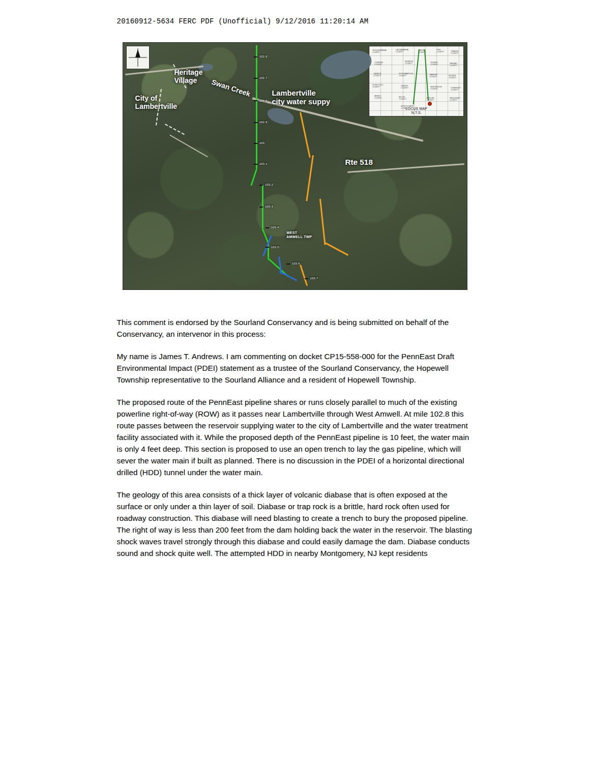20160912-5634 FERC PDF (Unofficial) 9/12/2016 11:20:14 AM
SUSQUEHANNA
COUNTY LACKAWANNA
COUNTY WAYNE
COUNTY PIKE
COUNTY ORANGE
COUNTY LUZERNE
COUNTY MONROE
COUNTY SUSSEX
COUNTY PASSAIC
COUNTY CARBON
COUNTY NORTHAMPTON
COUNTY WARREN
COUNTY MORRIS
COUNTY SCHUYLKILL
COUNTY LEHIGH
COUNTY HUNTERDON
COUNTY SOMERSET
COUNTY BERKS
COUNTY BUCKS
COUNTY MERCER
COUNTY MIDDLESEX
COUNTY MONTGOMERY
COUNTY
LOCUS MAP
N.T.S.
102.6
102.7
102.8
102.9
103
103.1
103.2
103.3
103.4
103.5
103.6
103.7
Heritage
Village
Swan Creek
Lambertville
city water suppy
City of
Lambertville
Rte 518
WEST
AMWELL TWP
This comment is endorsed by the Sourland Conservancy and is being submitted on behalf of the Conservancy, an intervenor in this process:
My name is James T. Andrews. I am commenting on docket CP15-558-000 for the PennEast Draft Environmental Impact (PDEI) statement as a trustee of the Sourland Conservancy, the Hopewell Township representative to the Sourland Alliance and a resident of Hopewell Township.
The proposed route of the PennEast pipeline shares or runs closely parallel to much of the existing powerline right-of-way (ROW) as it passes near Lambertville through West Amwell. At mile 102.8 this route passes between the reservoir supplying water to the city of Lambertville and the water treatment facility associated with it. While the proposed depth of the PennEast pipeline is 10 feet, the water main is only 4 feet deep. This section is proposed to use an open trench to lay the gas pipeline, which will sever the water main if built as planned. There is no discussion in the PDEI of a horizontal directional drilled (HDD) tunnel under the water main.
The geology of this area consists of a thick layer of volcanic diabase that is often exposed at the surface or only under a thin layer of soil. Diabase or trap rock is a brittle, hard rock often used for roadway construction. This diabase will need blasting to create a trench to bury the proposed pipeline. The right of way is less than 200 feet from the dam holding back the water in the reservoir. The blasting shock waves travel strongly through this diabase and could easily damage the dam. Diabase conducts sound and shock quite well. The attempted HDD in nearby Montgomery, NJ kept residents